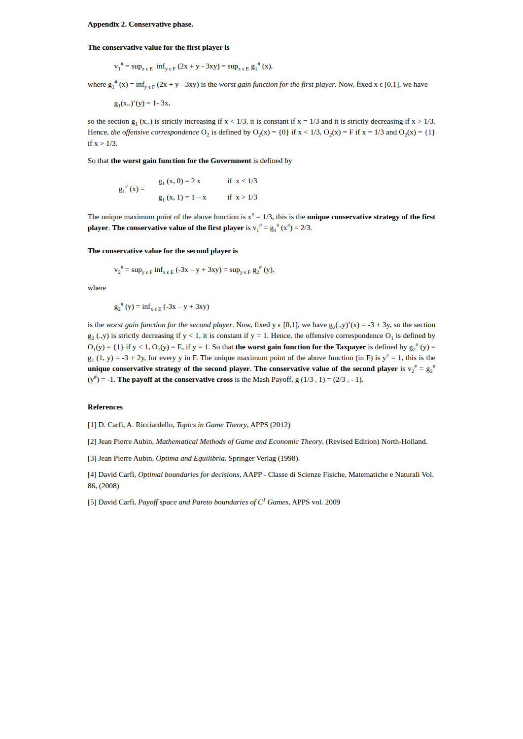Appendix 2. Conservative phase.
The conservative value for the first player is
v1# = supx ϵ E infy ϵ F (2x + y - 3xy) = supx ϵ E g1# (x),
where g1# (x) = infy ϵ F (2x + y - 3xy) is the worst gain function for the first player. Now, fixed x ϵ [0,1], we have
g1(x,.)’(y) = 1- 3x,
so the section g1 (x,.) is strictly increasing if x < 1/3, it is constant if x = 1/3 and it is strictly decreasing if x > 1/3. Hence, the offensive correspondence O2 is defined by O2(x) = {0} if x < 1/3, O2(x) = F if x = 1/3 and O2(x) = {1} if x > 1/3.
So that the worst gain function for the Government is defined by
| g 1 # (x) = | g 1 (x, 0) = 2 x | if x ≤ 1/3 |
| g 1 (x, 1) = 1 – x | if x > 1/3 |
The unique maximum point of the above function is x# = 1/3, this is the unique conservative strategy of the first player. The conservative value of the first player is v1# = g1# (x#) = 2/3.
The conservative value for the second player is
v2# = supy ϵ F infx ϵ E (-3x – y + 3xy) = supy ϵ F g2# (y),
where
g2# (y) = infx ϵ E (-3x – y + 3xy)
is the worst gain function for the second player. Now, fixed y ϵ [0,1], we have g2(.,y)’(x) = -3 + 3y, so the section g2 (.,y) is strictly decreasing if y < 1, it is constant if y = 1. Hence, the offensive correspondence O1 is defined by O1(y) = {1} if y < 1, O1(y) = E, if y = 1. So that the worst gain function for the Taxpayer is defined by g2# (y) = g1 (1, y) = -3 + 2y, for every y in F. The unique maximum point of the above function (in F) is y# = 1, this is the unique conservative strategy of the second player. The conservative value of the second player is v2# = g2# (y#) = -1. The payoff at the conservative cross is the Mash Payoff, g (1/3 , 1) = (2/3 , - 1).
References
[1] D. Carfì, A. Ricciardello, Topics in Game Theory, APPS (2012)
[2] Jean Pierre Aubin, Mathematical Methods of Game and Economic Theory, (Revised Edition) North-Holland.
[3] Jean Pierre Aubin, Optima and Equilibria, Springer Verlag (1998).
[4] David Carfì, Optimal boundaries for decisions, AAPP - Classe di Scienze Fisiche, Matematiche e Naturali Vol. 86, (2008)
[5] David Carfì, Payoff space and Pareto boundaries of C1 Games, APPS vol. 2009